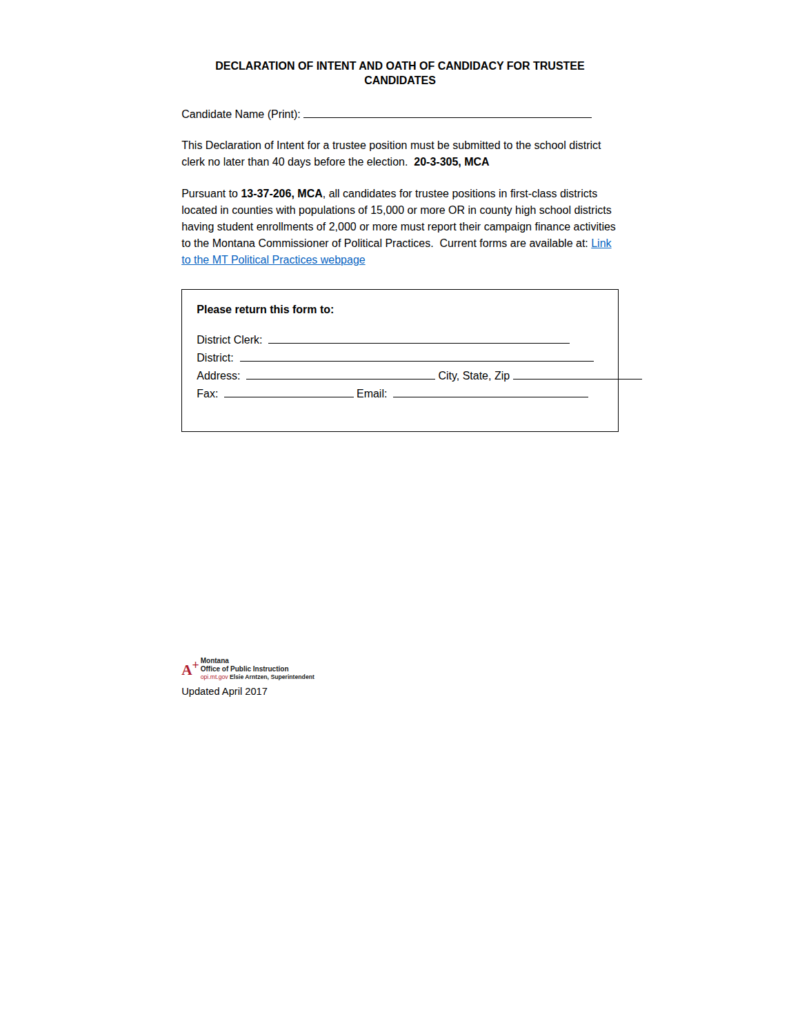DECLARATION OF INTENT AND OATH OF CANDIDACY FOR TRUSTEE CANDIDATES
Candidate Name (Print):
This Declaration of Intent for a trustee position must be submitted to the school district clerk no later than 40 days before the election. 20-3-305, MCA
Pursuant to 13-37-206, MCA, all candidates for trustee positions in first-class districts located in counties with populations of 15,000 or more OR in county high school districts having student enrollments of 2,000 or more must report their campaign finance activities to the Montana Commissioner of Political Practices. Current forms are available at: Link to the MT Political Practices webpage
Please return this form to:
District Clerk:
District:
Address: City, State, Zip
Fax: Email:
A+ Montana
Office of Public Instruction
opi.mt.gov Elsie Arntzen, Superintendent
Updated April 2017